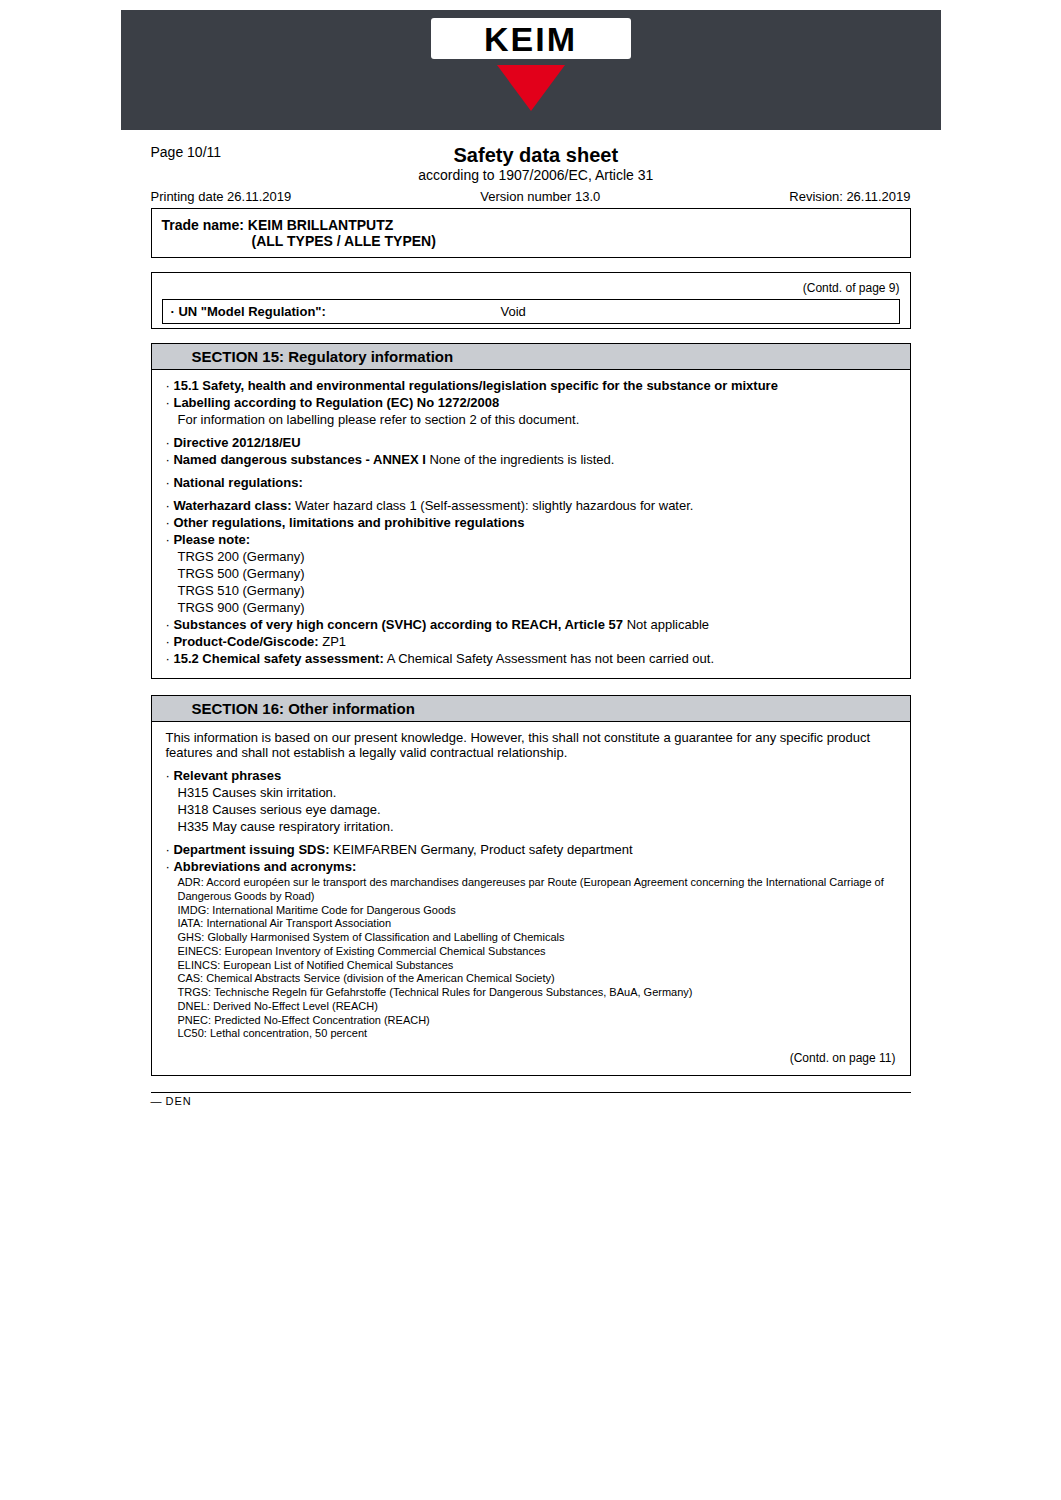KEIM
Page 10/11
Safety data sheet
according to 1907/2006/EC, Article 31
Printing date 26.11.2019
Version number 13.0
Revision: 26.11.2019
Trade name: KEIM BRILLANTPUTZ
(ALL TYPES / ALLE TYPEN)
(Contd. of page 9)
· UN "Model Regulation":
Void
SECTION 15: Regulatory information
· 15.1 Safety, health and environmental regulations/legislation specific for the substance or mixture
· Labelling according to Regulation (EC) No 1272/2008
For information on labelling please refer to section 2 of this document.
· Directive 2012/18/EU
· Named dangerous substances - ANNEX I None of the ingredients is listed.
· National regulations:
· Waterhazard class: Water hazard class 1 (Self-assessment): slightly hazardous for water.
· Other regulations, limitations and prohibitive regulations
· Please note:
TRGS 200 (Germany)
TRGS 500 (Germany)
TRGS 510 (Germany)
TRGS 900 (Germany)
· Substances of very high concern (SVHC) according to REACH, Article 57 Not applicable
· Product-Code/Giscode: ZP1
· 15.2 Chemical safety assessment: A Chemical Safety Assessment has not been carried out.
SECTION 16: Other information
This information is based on our present knowledge. However, this shall not constitute a guarantee for any specific product features and shall not establish a legally valid contractual relationship.
· Relevant phrases
H315 Causes skin irritation.
H318 Causes serious eye damage.
H335 May cause respiratory irritation.
· Department issuing SDS: KEIMFARBEN Germany, Product safety department
· Abbreviations and acronyms:
ADR: Accord européen sur le transport des marchandises dangereuses par Route (European Agreement concerning the International Carriage of Dangerous Goods by Road)
IMDG: International Maritime Code for Dangerous Goods
IATA: International Air Transport Association
GHS: Globally Harmonised System of Classification and Labelling of Chemicals
EINECS: European Inventory of Existing Commercial Chemical Substances
ELINCS: European List of Notified Chemical Substances
CAS: Chemical Abstracts Service (division of the American Chemical Society)
TRGS: Technische Regeln für Gefahrstoffe (Technical Rules for Dangerous Substances, BAuA, Germany)
DNEL: Derived No-Effect Level (REACH)
PNEC: Predicted No-Effect Concentration (REACH)
LC50: Lethal concentration, 50 percent
(Contd. on page 11)
— DEN